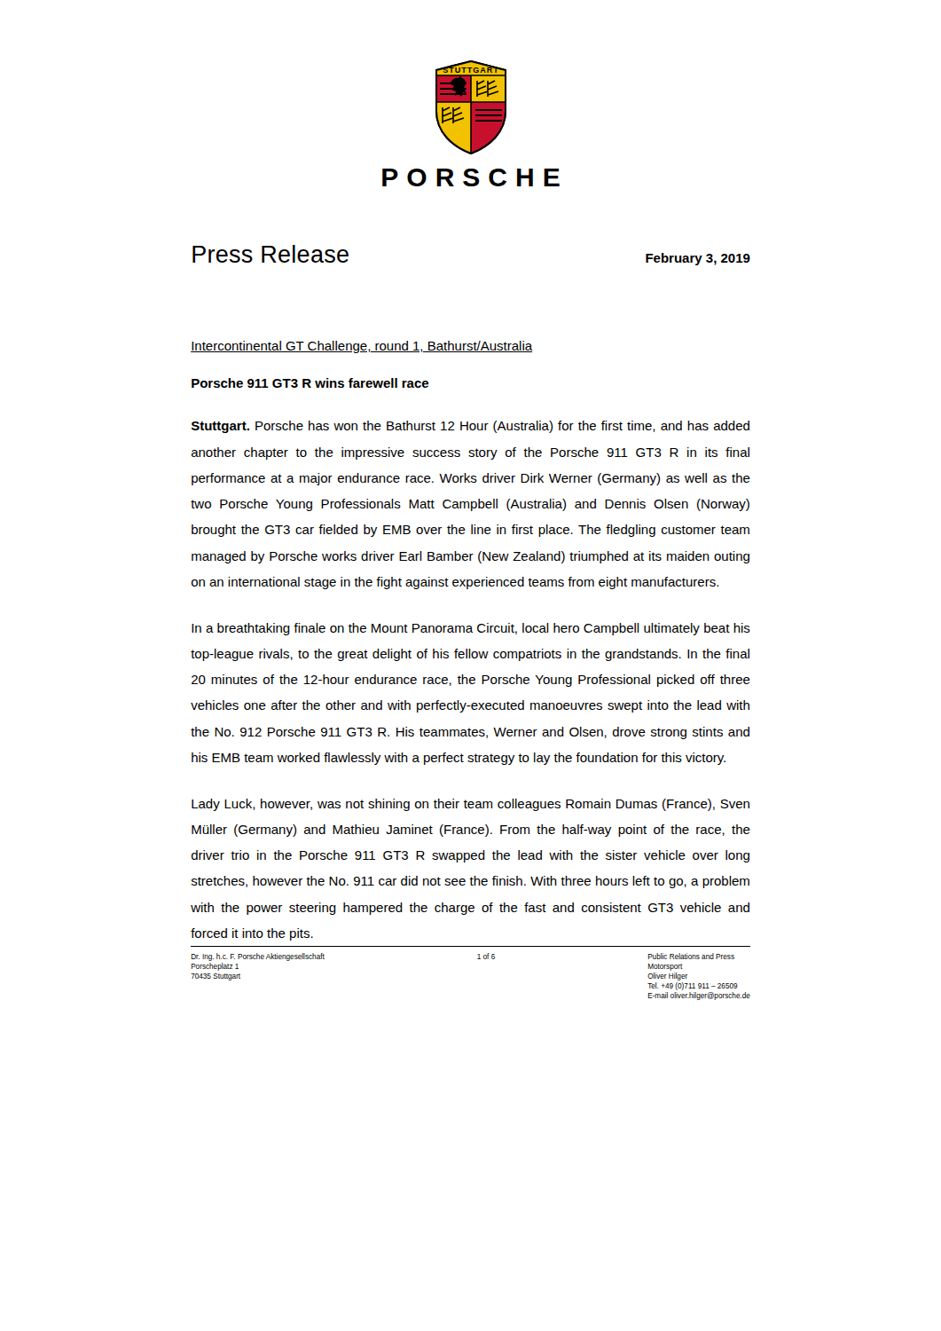STUTTGART
PORSCHE
Press Release
February 3, 2019
Intercontinental GT Challenge, round 1, Bathurst/Australia
Porsche 911 GT3 R wins farewell race
Stuttgart. Porsche has won the Bathurst 12 Hour (Australia) for the first time, and has added another chapter to the impressive success story of the Porsche 911 GT3 R in its final performance at a major endurance race. Works driver Dirk Werner (Germany) as well as the two Porsche Young Professionals Matt Campbell (Australia) and Dennis Olsen (Norway) brought the GT3 car fielded by EMB over the line in first place. The fledgling customer team managed by Porsche works driver Earl Bamber (New Zealand) triumphed at its maiden outing on an international stage in the fight against experienced teams from eight manufacturers.
In a breathtaking finale on the Mount Panorama Circuit, local hero Campbell ultimately beat his top-league rivals, to the great delight of his fellow compatriots in the grandstands. In the final 20 minutes of the 12-hour endurance race, the Porsche Young Professional picked off three vehicles one after the other and with perfectly-executed manoeuvres swept into the lead with the No. 912 Porsche 911 GT3 R. His teammates, Werner and Olsen, drove strong stints and his EMB team worked flawlessly with a perfect strategy to lay the foundation for this victory.
Lady Luck, however, was not shining on their team colleagues Romain Dumas (France), Sven Müller (Germany) and Mathieu Jaminet (France). From the half-way point of the race, the driver trio in the Porsche 911 GT3 R swapped the lead with the sister vehicle over long stretches, however the No. 911 car did not see the finish. With three hours left to go, a problem with the power steering hampered the charge of the fast and consistent GT3 vehicle and forced it into the pits.
Dr. Ing. h.c. F. Porsche Aktiengesellschaft
Porscheplatz 1
70435 Stuttgart
1 of 6
Public Relations and Press
Motorsport
Oliver Hilger
Tel. +49 (0)711 911 – 26509
E-mail oliver.hilger@porsche.de